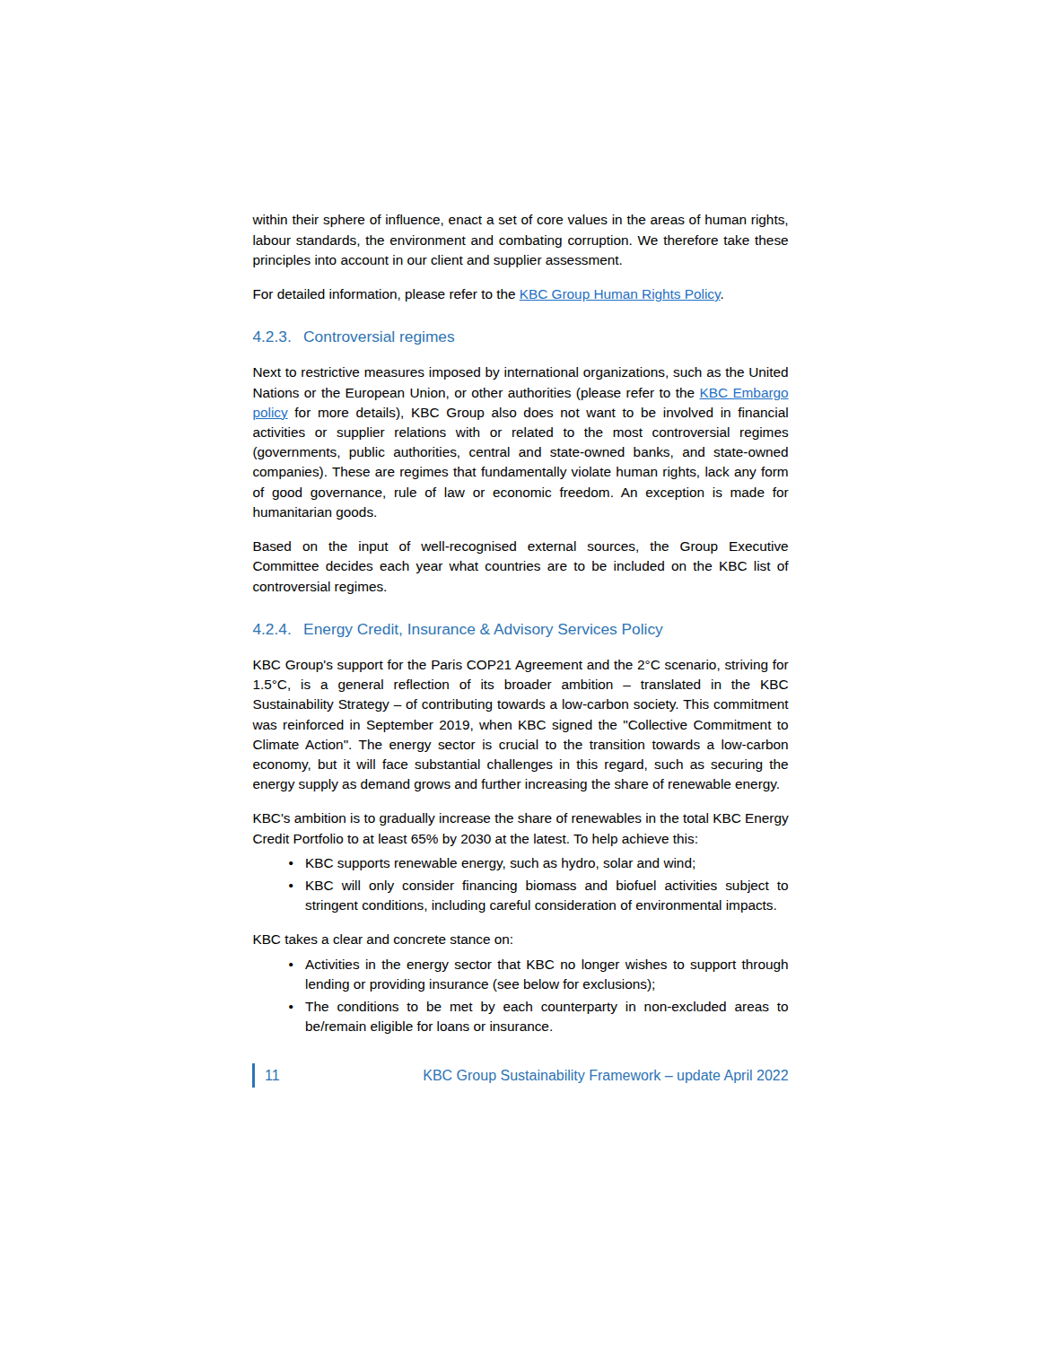within their sphere of influence, enact a set of core values in the areas of human rights, labour standards, the environment and combating corruption. We therefore take these principles into account in our client and supplier assessment.
For detailed information, please refer to the KBC Group Human Rights Policy.
4.2.3. Controversial regimes
Next to restrictive measures imposed by international organizations, such as the United Nations or the European Union, or other authorities (please refer to the KBC Embargo policy for more details), KBC Group also does not want to be involved in financial activities or supplier relations with or related to the most controversial regimes (governments, public authorities, central and state-owned banks, and state-owned companies). These are regimes that fundamentally violate human rights, lack any form of good governance, rule of law or economic freedom. An exception is made for humanitarian goods.
Based on the input of well-recognised external sources, the Group Executive Committee decides each year what countries are to be included on the KBC list of controversial regimes.
4.2.4. Energy Credit, Insurance & Advisory Services Policy
KBC Group's support for the Paris COP21 Agreement and the 2°C scenario, striving for 1.5°C, is a general reflection of its broader ambition – translated in the KBC Sustainability Strategy – of contributing towards a low-carbon society. This commitment was reinforced in September 2019, when KBC signed the "Collective Commitment to Climate Action". The energy sector is crucial to the transition towards a low-carbon economy, but it will face substantial challenges in this regard, such as securing the energy supply as demand grows and further increasing the share of renewable energy.
KBC's ambition is to gradually increase the share of renewables in the total KBC Energy Credit Portfolio to at least 65% by 2030 at the latest. To help achieve this:
KBC supports renewable energy, such as hydro, solar and wind;
KBC will only consider financing biomass and biofuel activities subject to stringent conditions, including careful consideration of environmental impacts.
KBC takes a clear and concrete stance on:
Activities in the energy sector that KBC no longer wishes to support through lending or providing insurance (see below for exclusions);
The conditions to be met by each counterparty in non-excluded areas to be/remain eligible for loans or insurance.
11 KBC Group Sustainability Framework – update April 2022